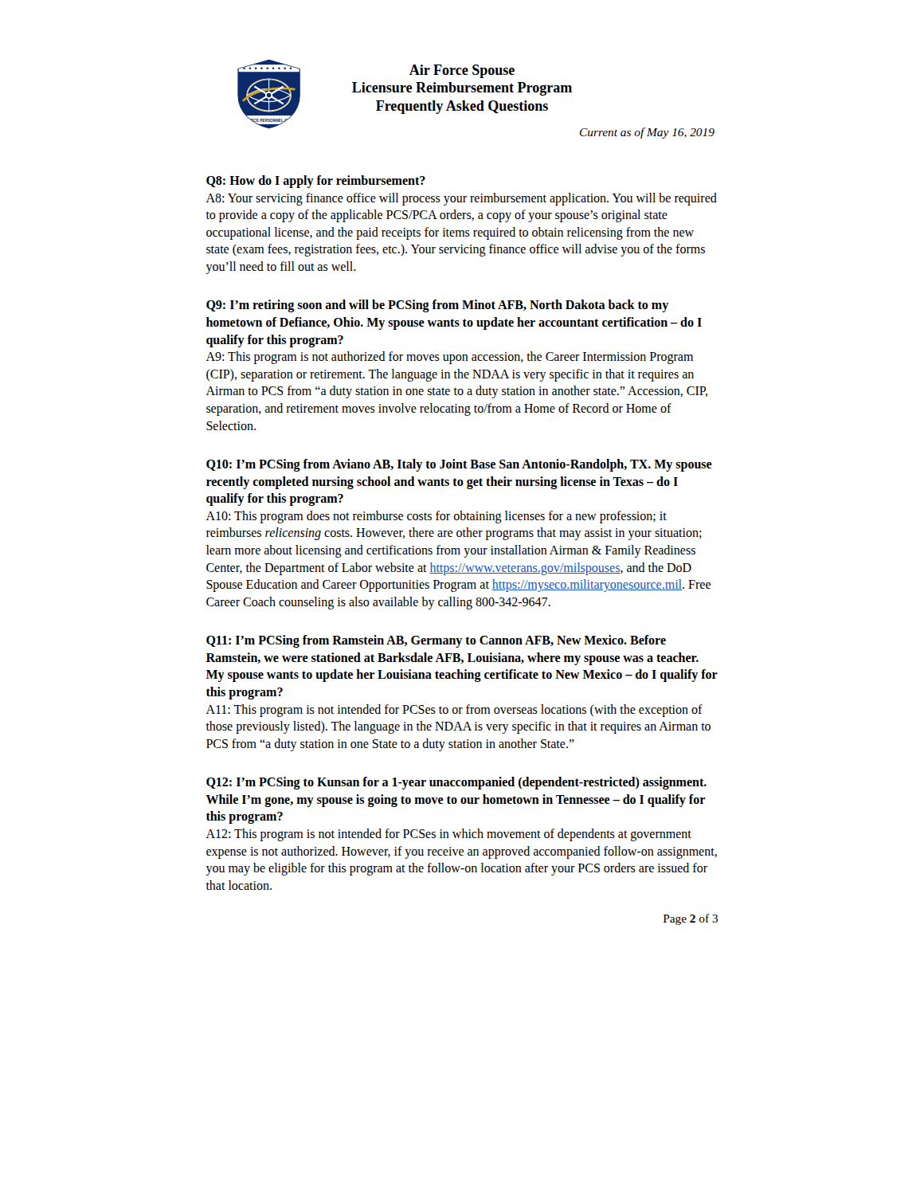AIR FORCE PERSONNEL CENTER
Air Force Spouse Licensure Reimbursement Program Frequently Asked Questions
Current as of May 16, 2019
Q8: How do I apply for reimbursement?
A8: Your servicing finance office will process your reimbursement application. You will be required to provide a copy of the applicable PCS/PCA orders, a copy of your spouse’s original state occupational license, and the paid receipts for items required to obtain relicensing from the new state (exam fees, registration fees, etc.). Your servicing finance office will advise you of the forms you’ll need to fill out as well.
Q9: I’m retiring soon and will be PCSing from Minot AFB, North Dakota back to my hometown of Defiance, Ohio. My spouse wants to update her accountant certification – do I qualify for this program?
A9: This program is not authorized for moves upon accession, the Career Intermission Program (CIP), separation or retirement. The language in the NDAA is very specific in that it requires an Airman to PCS from “a duty station in one state to a duty station in another state.” Accession, CIP, separation, and retirement moves involve relocating to/from a Home of Record or Home of Selection.
Q10: I’m PCSing from Aviano AB, Italy to Joint Base San Antonio-Randolph, TX. My spouse recently completed nursing school and wants to get their nursing license in Texas – do I qualify for this program?
A10: This program does not reimburse costs for obtaining licenses for a new profession; it reimburses relicensing costs. However, there are other programs that may assist in your situation; learn more about licensing and certifications from your installation Airman & Family Readiness Center, the Department of Labor website at https://www.veterans.gov/milspouses, and the DoD Spouse Education and Career Opportunities Program at https://myseco.militaryonesource.mil. Free Career Coach counseling is also available by calling 800-342-9647.
Q11: I’m PCSing from Ramstein AB, Germany to Cannon AFB, New Mexico. Before Ramstein, we were stationed at Barksdale AFB, Louisiana, where my spouse was a teacher. My spouse wants to update her Louisiana teaching certificate to New Mexico – do I qualify for this program?
A11: This program is not intended for PCSes to or from overseas locations (with the exception of those previously listed). The language in the NDAA is very specific in that it requires an Airman to PCS from “a duty station in one State to a duty station in another State.”
Q12: I’m PCSing to Kunsan for a 1-year unaccompanied (dependent-restricted) assignment. While I’m gone, my spouse is going to move to our hometown in Tennessee – do I qualify for this program?
A12: This program is not intended for PCSes in which movement of dependents at government expense is not authorized. However, if you receive an approved accompanied follow-on assignment, you may be eligible for this program at the follow-on location after your PCS orders are issued for that location.
Page 2 of 3